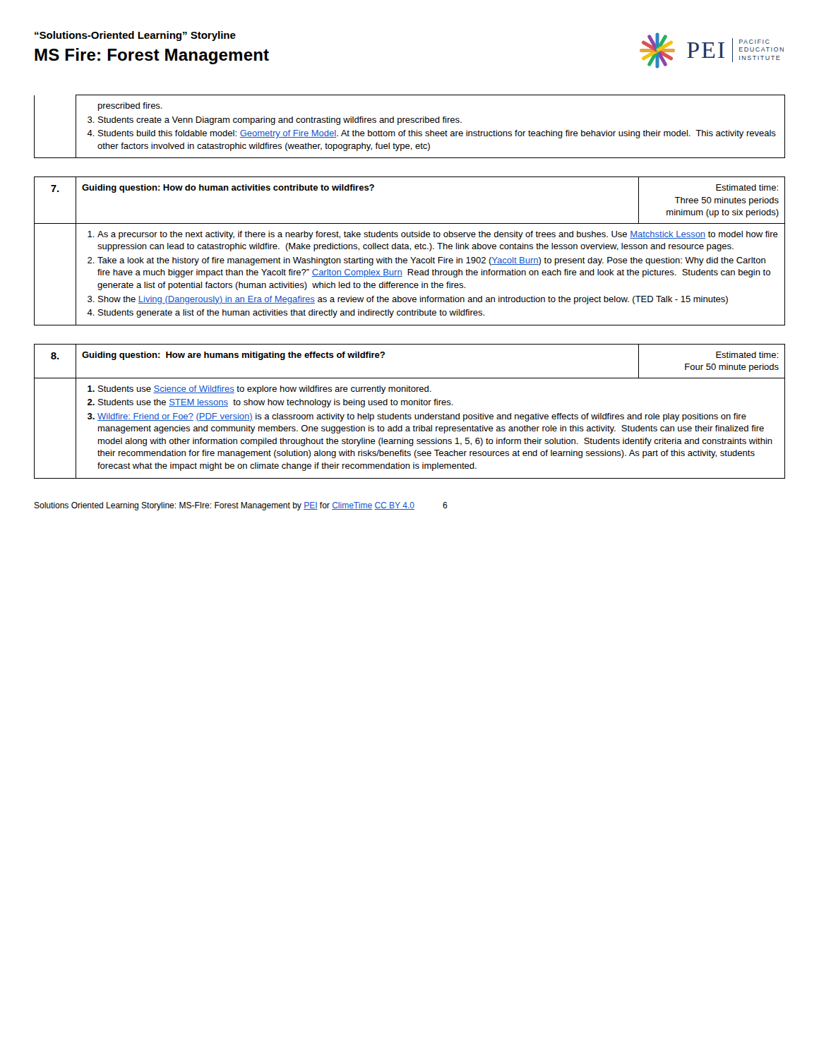PEI
Pacific
Education
Institute
“Solutions-Oriented Learning” Storyline
MS Fire: Forest Management
| | prescribed fires. Students create a Venn Diagram comparing and contrasting wildfires and prescribed fires. Students build this foldable model: Geometry of Fire Model . At the bottom of this sheet are instructions for teaching fire behavior using their model. This activity reveals other factors involved in catastrophic wildfires (weather, topography, fuel type, etc) |
| 7. | Guiding question: How do human activities contribute to wildfires? | Estimated time: Three 50 minutes periods minimum (up to six periods) |
| | As a precursor to the next activity, if there is a nearby forest, take students outside to observe the density of trees and bushes. Use Matchstick Lesson to model how fire suppression can lead to catastrophic wildfire. (Make predictions, collect data, etc.). The link above contains the lesson overview, lesson and resource pages. Take a look at the history of fire management in Washington starting with the Yacolt Fire in 1902 ( Yacolt Burn ) to present day. Pose the question: Why did the Carlton fire have a much bigger impact than the Yacolt fire?” Carlton Complex Burn Read through the information on each fire and look at the pictures. Students can begin to generate a list of potential factors (human activities) which led to the difference in the fires. Show the Living (Dangerously) in an Era of Megafires as a review of the above information and an introduction to the project below. (TED Talk - 15 minutes) Students generate a list of the human activities that directly and indirectly contribute to wildfires. |
| 8. | Guiding question: How are humans mitigating the effects of wildfire? | Estimated time: Four 50 minute periods |
| | Students use Science of Wildfires to explore how wildfires are currently monitored. Students use the STEM lessons to show how technology is being used to monitor fires. Wildfire: Friend or Foe? (PDF version) is a classroom activity to help students understand positive and negative effects of wildfires and role play positions on fire management agencies and community members. One suggestion is to add a tribal representative as another role in this activity. Students can use their finalized fire model along with other information compiled throughout the storyline (learning sessions 1, 5, 6) to inform their solution. Students identify criteria and constraints within their recommendation for fire management (solution) along with risks/benefits (see Teacher resources at end of learning sessions). As part of this activity, students forecast what the impact might be on climate change if their recommendation is implemented. |
Solutions Oriented Learning Storyline: MS-FIre: Forest Management by PEI for ClimeTime CC BY 4.0
6